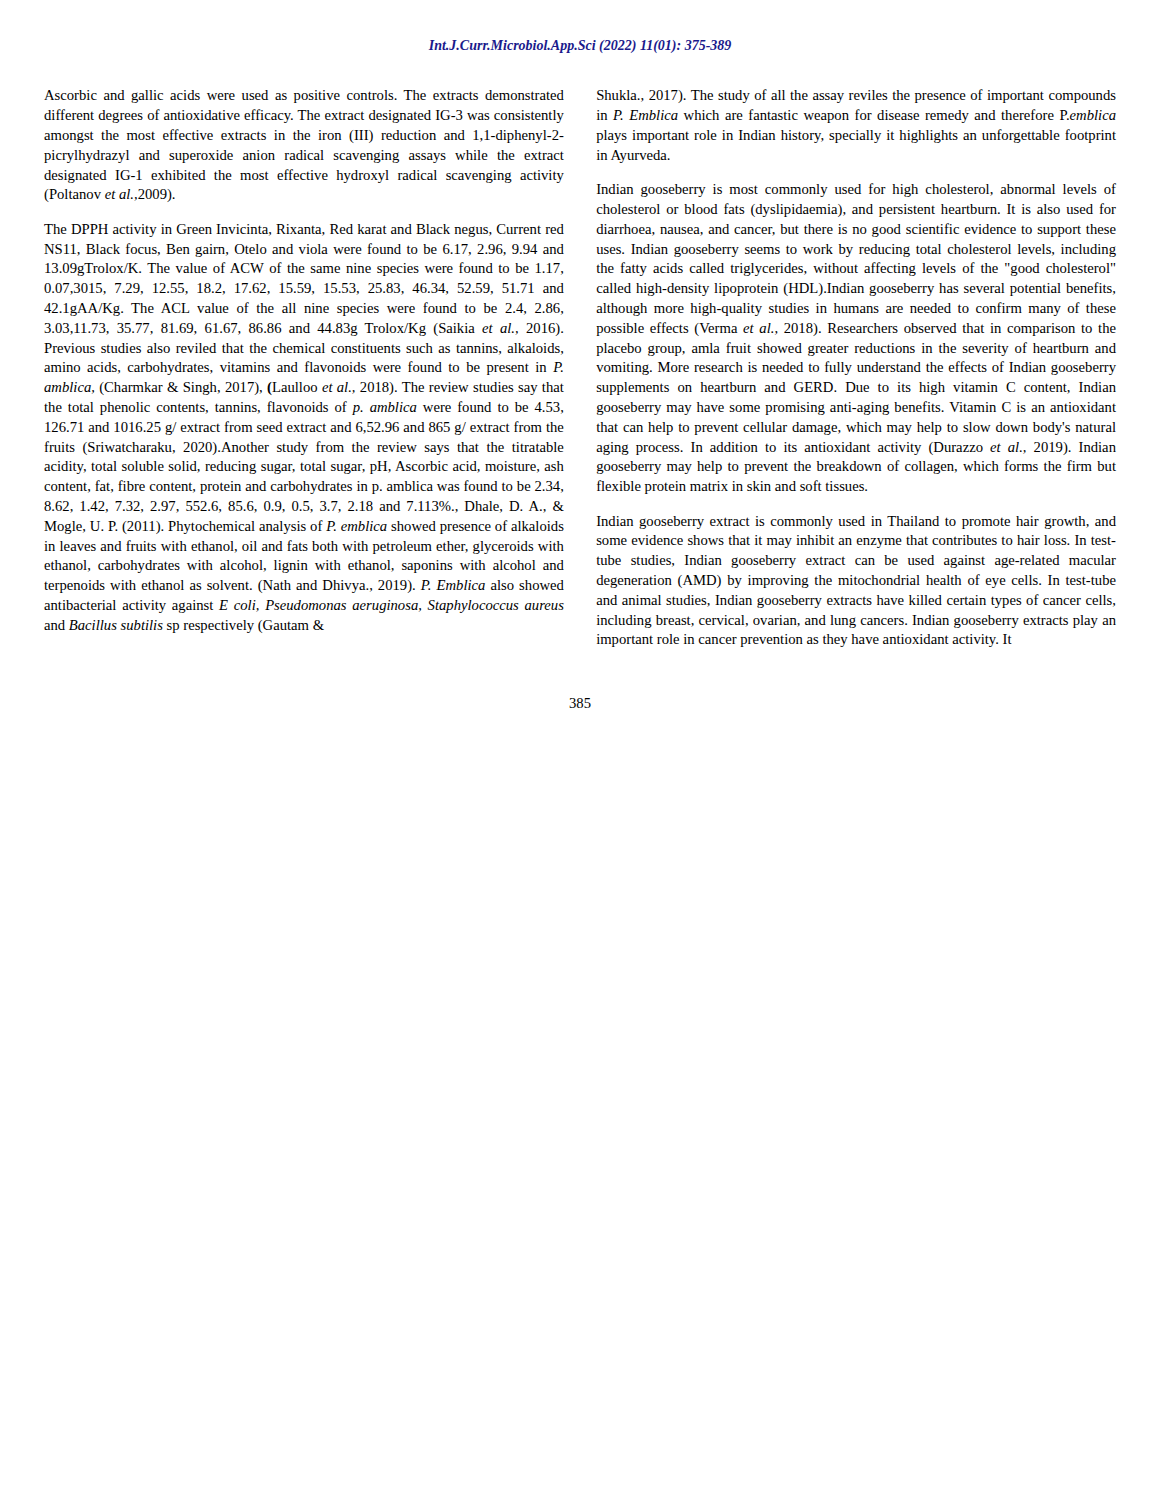Int.J.Curr.Microbiol.App.Sci (2022) 11(01): 375-389
Ascorbic and gallic acids were used as positive controls. The extracts demonstrated different degrees of antioxidative efficacy. The extract designated IG-3 was consistently amongst the most effective extracts in the iron (III) reduction and 1,1-diphenyl-2-picrylhydrazyl and superoxide anion radical scavenging assays while the extract designated IG-1 exhibited the most effective hydroxyl radical scavenging activity (Poltanov et al., 2009).
The DPPH activity in Green Invicinta, Rixanta, Red karat and Black negus, Current red NS11, Black focus, Ben gairn, Otelo and viola were found to be 6.17, 2.96, 9.94 and 13.09gTrolox/K. The value of ACW of the same nine species were found to be 1.17, 0.07,3015, 7.29, 12.55, 18.2, 17.62, 15.59, 15.53, 25.83, 46.34, 52.59, 51.71 and 42.1gAA/Kg. The ACL value of the all nine species were found to be 2.4, 2.86, 3.03,11.73, 35.77, 81.69, 61.67, 86.86 and 44.83g Trolox/Kg (Saikia et al., 2016). Previous studies also reviled that the chemical constituents such as tannins, alkaloids, amino acids, carbohydrates, vitamins and flavonoids were found to be present in P. amblica, (Charmkar & Singh, 2017), (Laulloo et al., 2018). The review studies say that the total phenolic contents, tannins, flavonoids of p. amblica were found to be 4.53, 126.71 and 1016.25 g/ extract from seed extract and 6,52.96 and 865 g/ extract from the fruits (Sriwatcharaku, 2020).Another study from the review says that the titratable acidity, total soluble solid, reducing sugar, total sugar, pH, Ascorbic acid, moisture, ash content, fat, fibre content, protein and carbohydrates in p. amblica was found to be 2.34, 8.62, 1.42, 7.32, 2.97, 552.6, 85.6, 0.9, 0.5, 3.7, 2.18 and 7.113%., Dhale, D. A., & Mogle, U. P. (2011). Phytochemical analysis of P. emblica showed presence of alkaloids in leaves and fruits with ethanol, oil and fats both with petroleum ether, glyceroids with ethanol, carbohydrates with alcohol, lignin with ethanol, saponins with alcohol and terpenoids with ethanol as solvent. (Nath and Dhivya., 2019). P. Emblica also showed antibacterial activity against E coli, Pseudomonas aeruginosa, Staphylococcus aureus and Bacillus subtilis sp respectively (Gautam &
Shukla., 2017). The study of all the assay reviles the presence of important compounds in P. Emblica which are fantastic weapon for disease remedy and therefore P.emblica plays important role in Indian history, specially it highlights an unforgettable footprint in Ayurveda.
Indian gooseberry is most commonly used for high cholesterol, abnormal levels of cholesterol or blood fats (dyslipidaemia), and persistent heartburn. It is also used for diarrhoea, nausea, and cancer, but there is no good scientific evidence to support these uses. Indian gooseberry seems to work by reducing total cholesterol levels, including the fatty acids called triglycerides, without affecting levels of the "good cholesterol" called high-density lipoprotein (HDL).Indian gooseberry has several potential benefits, although more high-quality studies in humans are needed to confirm many of these possible effects (Verma et al., 2018). Researchers observed that in comparison to the placebo group, amla fruit showed greater reductions in the severity of heartburn and vomiting. More research is needed to fully understand the effects of Indian gooseberry supplements on heartburn and GERD. Due to its high vitamin C content, Indian gooseberry may have some promising anti-aging benefits. Vitamin C is an antioxidant that can help to prevent cellular damage, which may help to slow down body's natural aging process. In addition to its antioxidant activity (Durazzo et al., 2019). Indian gooseberry may help to prevent the breakdown of collagen, which forms the firm but flexible protein matrix in skin and soft tissues.
Indian gooseberry extract is commonly used in Thailand to promote hair growth, and some evidence shows that it may inhibit an enzyme that contributes to hair loss. In test-tube studies, Indian gooseberry extract can be used against age-related macular degeneration (AMD) by improving the mitochondrial health of eye cells. In test-tube and animal studies, Indian gooseberry extracts have killed certain types of cancer cells, including breast, cervical, ovarian, and lung cancers. Indian gooseberry extracts play an important role in cancer prevention as they have antioxidant activity. It
385